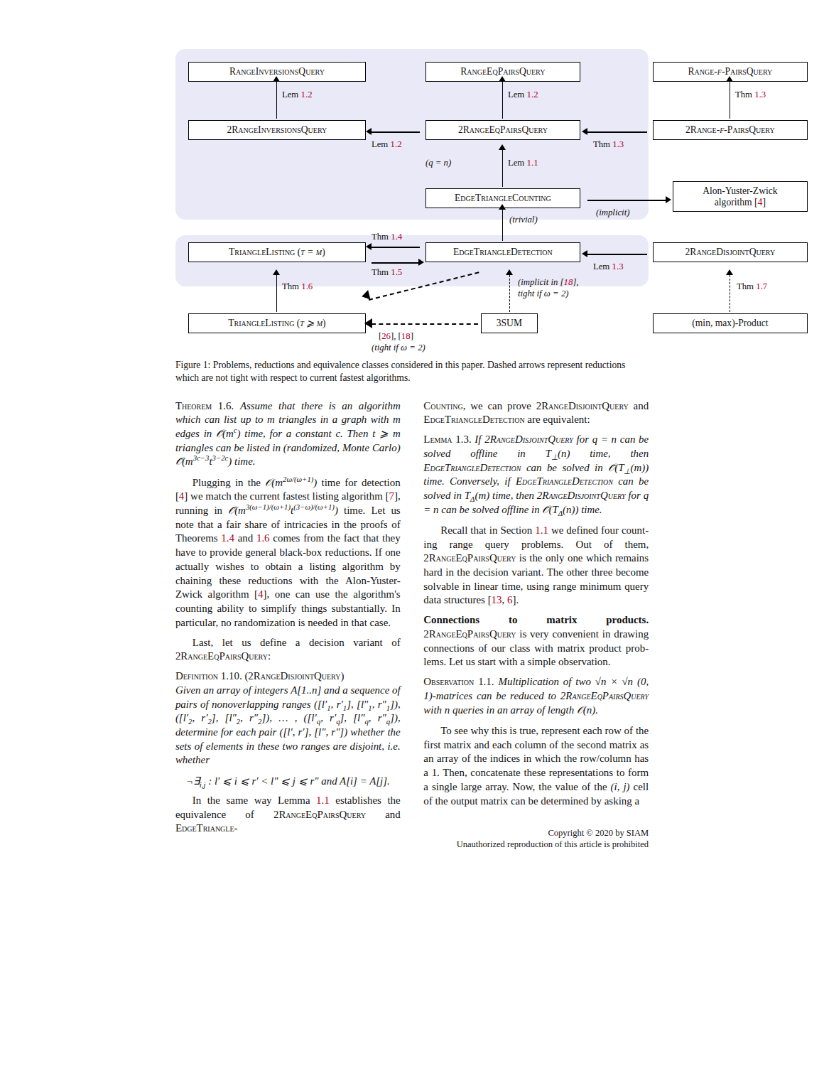RangeInversionsQuery
RangeEqPairsQuery
Range-f-PairsQuery
2RangeInversionsQuery
2RangeEqPairsQuery
2Range-f-PairsQuery
EdgeTriangleCounting
Alon-Yuster-Zwick
algorithm [4]
TriangleListing (t = m)
EdgeTriangleDetection
2RangeDisjointQuery
TriangleListing (t ⩾ m)
3SUM
(min, max)-Product
Lem 1.2
Lem 1.2
Thm 1.3
Lem 1.2
Thm 1.3
(q = n)
Lem 1.1
(implicit)
(trivial)
Thm 1.4
Thm 1.5
Lem 1.3
Thm 1.6
(implicit in [18],
tight if ω = 2)
Thm 1.7
[26], [18]
(tight if ω = 2)
Figure 1: Problems, reductions and equivalence classes considered in this paper. Dashed arrows represent reductions which are not tight with respect to current fastest algorithms.
Theorem 1.6. Assume that there is an algorithm which can list up to m triangles in a graph with m edges in 𝒪̃(mc) time, for a constant c. Then t ⩾ m triangles can be listed in (randomized, Monte Carlo) 𝒪̃(m3c−3t3−2c) time.
Plugging in the 𝒪(m2ω/(ω+1)) time for detection [4] we match the current fastest listing algorithm [7], running in 𝒪̃(m3(ω−1)/(ω+1)t(3−ω)/(ω+1)) time. Let us note that a fair share of intricacies in the proofs of Theorems 1.4 and 1.6 comes from the fact that they have to provide general black-box reductions. If one actually wishes to obtain a listing algorithm by chaining these reductions with the Alon-Yuster-Zwick algorithm [4], one can use the algorithm's counting ability to simplify things substantially. In particular, no randomization is needed in that case.
Last, let us define a decision variant of 2RangeEqPairsQuery:
Definition 1.10. (2RangeDisjointQuery)
Given an array of integers A[1..n] and a sequence of pairs of nonoverlapping ranges ([l′1, r′1], [l″1, r″1]), ([l′2, r′2], [l″2, r″2]), … , ([l′q, r′q], [l″q, r″q]), determine for each pair ([l′, r′], [l″, r″]) whether the sets of elements in these two ranges are disjoint, i.e. whether
¬∃i,j : l′ ⩽ i ⩽ r′ < l″ ⩽ j ⩽ r″ and A[i] = A[j].
In the same way Lemma 1.1 establishes the equivalence of 2RangeEqPairsQuery and EdgeTriangle-
Counting, we can prove 2RangeDisjointQuery and EdgeTriangleDetection are equivalent:
Lemma 1.3. If 2RangeDisjointQuery for q = n can be solved offline in T⊥(n) time, then EdgeTriangleDetection can be solved in 𝒪̃(T⊥(m)) time. Conversely, if EdgeTriangleDetection can be solved in TΔ(m) time, then 2RangeDisjointQuery for q = n can be solved offline in 𝒪̃(TΔ(n)) time.
Recall that in Section 1.1 we defined four counting range query problems. Out of them, 2RangeEqPairsQuery is the only one which remains hard in the decision variant. The other three become solvable in linear time, using range minimum query data structures [13, 6].
Connections to matrix products. 2RangeEqPairsQuery is very convenient in drawing connections of our class with matrix product problems. Let us start with a simple observation.
Observation 1.1. Multiplication of two √n × √n (0, 1)-matrices can be reduced to 2RangeEqPairsQuery with n queries in an array of length 𝒪(n).
To see why this is true, represent each row of the first matrix and each column of the second matrix as an array of the indices in which the row/column has a 1. Then, concatenate these representations to form a single large array. Now, the value of the (i, j) cell of the output matrix can be determined by asking a
Copyright © 2020 by SIAM
Unauthorized reproduction of this article is prohibited